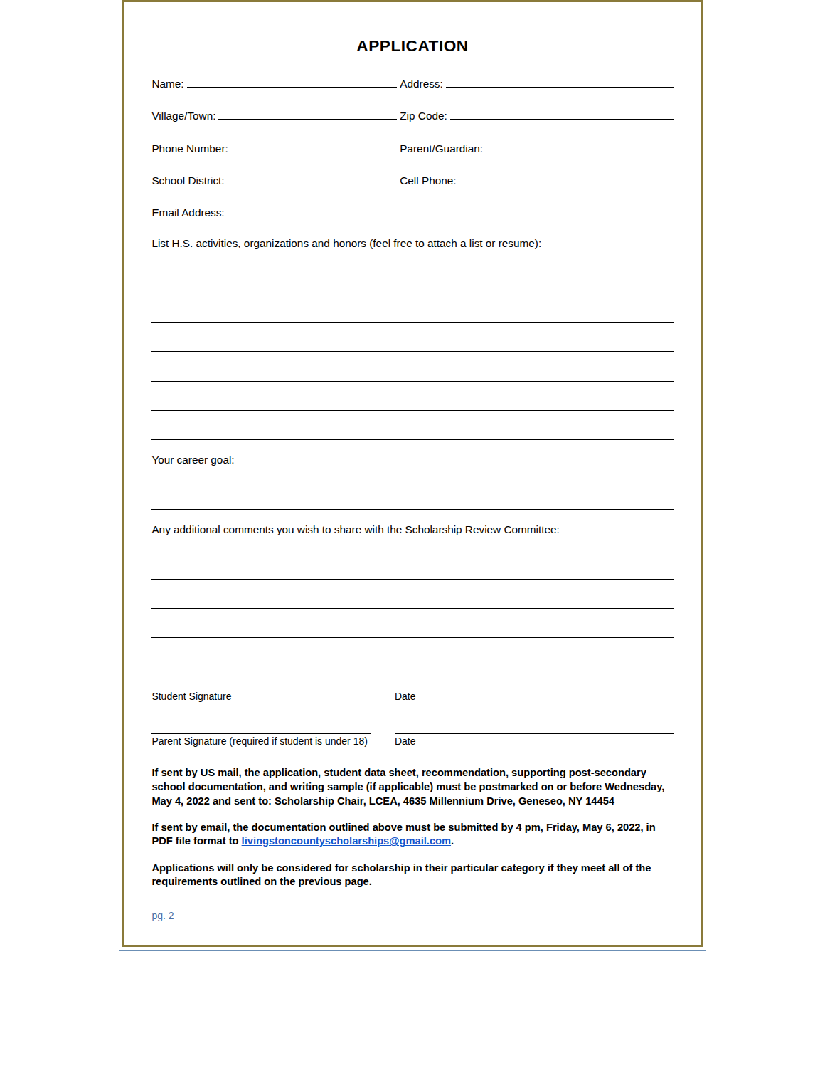APPLICATION
Name:
Address:
Village/Town:
Zip Code:
Phone Number:
Parent/Guardian:
School District:
Cell Phone:
Email Address:
List H.S. activities, organizations and honors (feel free to attach a list or resume):
Your career goal:
Any additional comments you wish to share with the Scholarship Review Committee:
Student Signature
Date
Parent Signature (required if student is under 18)
Date
If sent by US mail, the application, student data sheet, recommendation, supporting post-secondary school documentation, and writing sample (if applicable) must be postmarked on or before Wednesday, May 4, 2022 and sent to: Scholarship Chair, LCEA, 4635 Millennium Drive, Geneseo, NY 14454
If sent by email, the documentation outlined above must be submitted by 4 pm, Friday, May 6, 2022, in PDF file format to livingstoncountyscholarships@gmail.com.
Applications will only be considered for scholarship in their particular category if they meet all of the requirements outlined on the previous page.
pg. 2